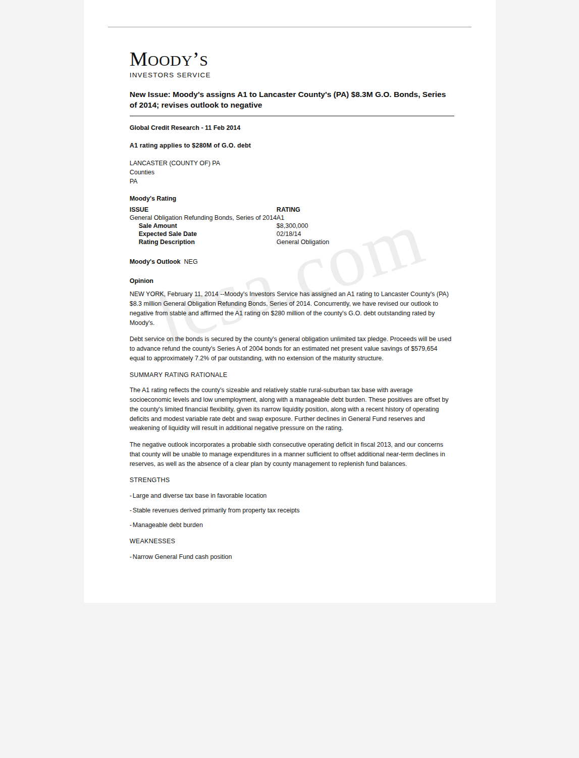lcsa.com
MOODY’S
INVESTORS SERVICE
New Issue: Moody's assigns A1 to Lancaster County's (PA) $8.3M G.O. Bonds, Series of 2014; revises outlook to negative
Global Credit Research - 11 Feb 2014
A1 rating applies to $280M of G.O. debt
LANCASTER (COUNTY OF) PA
Counties
PA
Moody's Rating
| ISSUE | RATING |
| General Obligation Refunding Bonds, Series of 2014 | A1 |
| Sale Amount | $8,300,000 |
| Expected Sale Date | 02/18/14 |
| Rating Description | General Obligation |
Moody's Outlook NEG
Opinion
NEW YORK, February 11, 2014 --Moody's Investors Service has assigned an A1 rating to Lancaster County's (PA) $8.3 million General Obligation Refunding Bonds, Series of 2014. Concurrently, we have revised our outlook to negative from stable and affirmed the A1 rating on $280 million of the county's G.O. debt outstanding rated by Moody's.
Debt service on the bonds is secured by the county's general obligation unlimited tax pledge. Proceeds will be used to advance refund the county's Series A of 2004 bonds for an estimated net present value savings of $579,654 equal to approximately 7.2% of par outstanding, with no extension of the maturity structure.
SUMMARY RATING RATIONALE
The A1 rating reflects the county's sizeable and relatively stable rural-suburban tax base with average socioeconomic levels and low unemployment, along with a manageable debt burden. These positives are offset by the county's limited financial flexibility, given its narrow liquidity position, along with a recent history of operating deficits and modest variable rate debt and swap exposure. Further declines in General Fund reserves and weakening of liquidity will result in additional negative pressure on the rating.
The negative outlook incorporates a probable sixth consecutive operating deficit in fiscal 2013, and our concerns that county will be unable to manage expenditures in a manner sufficient to offset additional near-term declines in reserves, as well as the absence of a clear plan by county management to replenish fund balances.
STRENGTHS
Large and diverse tax base in favorable location
Stable revenues derived primarily from property tax receipts
Manageable debt burden
WEAKNESSES
Narrow General Fund cash position